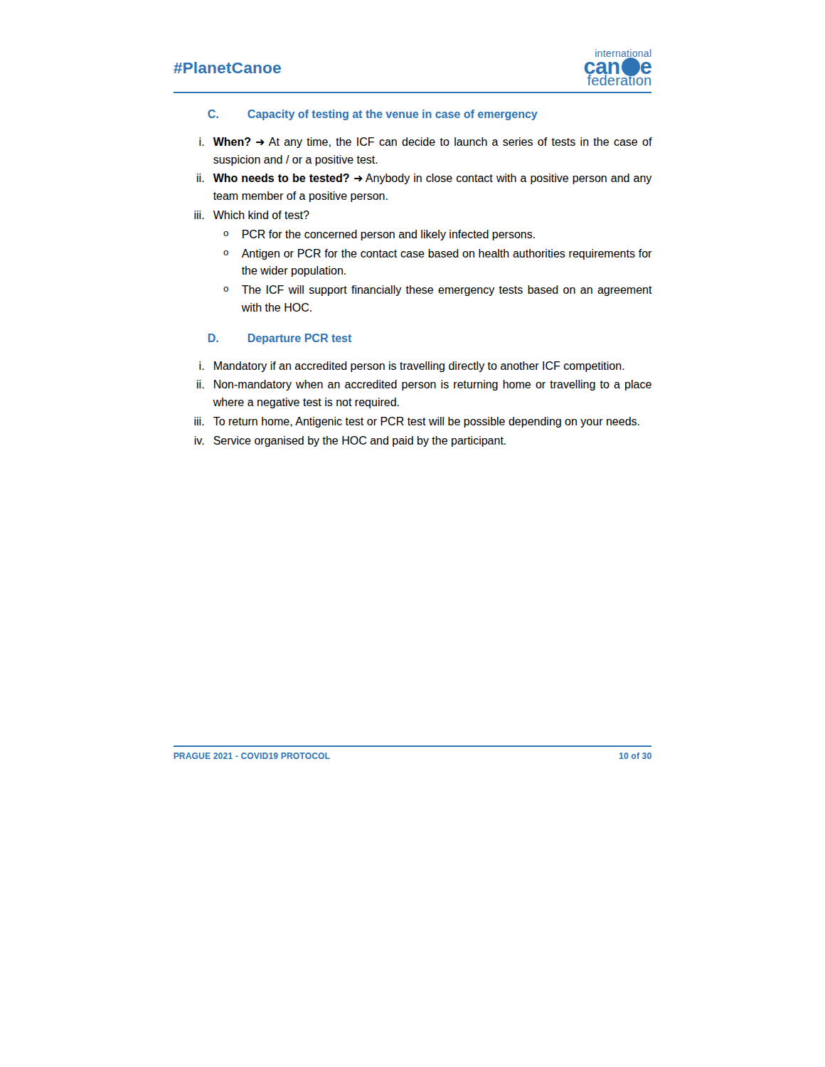#PlanetCanoe
international
can e
federation
C. Capacity of testing at the venue in case of emergency
When? ➜ At any time, the ICF can decide to launch a series of tests in the case of suspicion and / or a positive test.
Who needs to be tested? ➜ Anybody in close contact with a positive person and any team member of a positive person.
Which kind of test?
PCR for the concerned person and likely infected persons.
Antigen or PCR for the contact case based on health authorities requirements for the wider population.
The ICF will support financially these emergency tests based on an agreement with the HOC.
D. Departure PCR test
Mandatory if an accredited person is travelling directly to another ICF competition.
Non-mandatory when an accredited person is returning home or travelling to a place where a negative test is not required.
To return home, Antigenic test or PCR test will be possible depending on your needs.
Service organised by the HOC and paid by the participant.
PRAGUE 2021 - COVID19 PROTOCOL 10 of 30